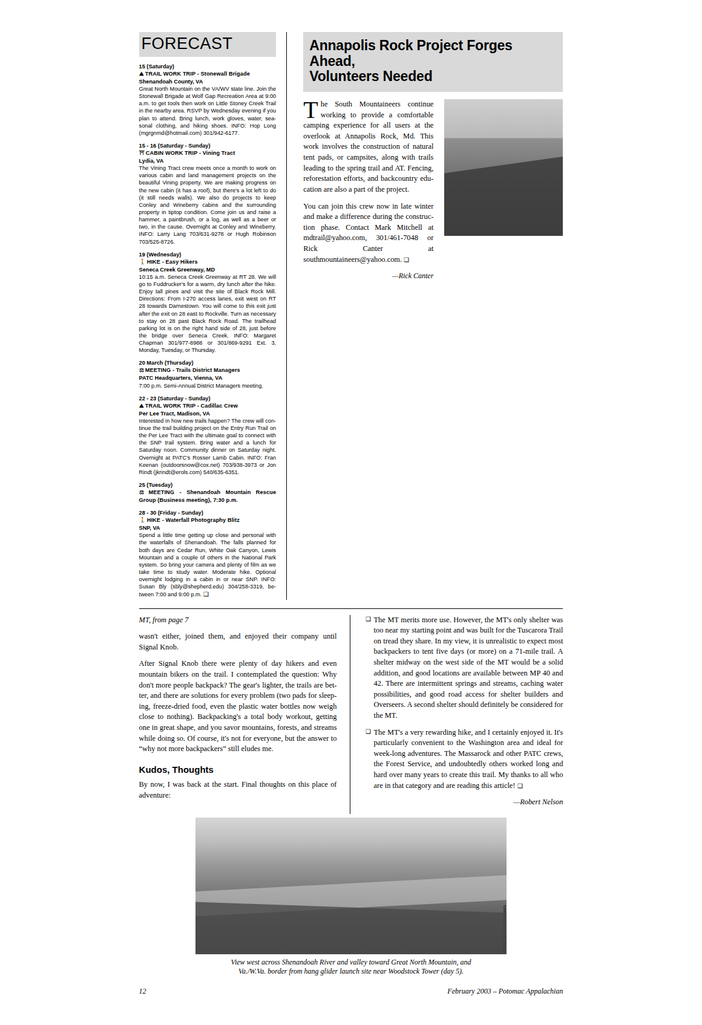FORECAST
15 (Saturday)
⛰TRAIL WORK TRIP - Stonewall Brigade
Shenandoah County, VA
Great North Mountain on the VA/WV state line. Join the Stonewall Brigade at Wolf Gap Recreation Area at 9:00 a.m. to get tools then work on Little Stoney Creek Trail in the nearby area. RSVP by Wednesday evening if you plan to attend. Bring lunch, work gloves, water, seasonal clothing, and hiking shoes. INFO: Hop Long (mgrgnmd@hotmail.com) 301/942-6177.
15 - 16 (Saturday - Sunday)
⛩CABIN WORK TRIP - Vining Tract
Lydia, VA
The Vining Tract crew meets once a month to work on various cabin and land management projects on the beautiful Vining property. We are making progress on the new cabin (it has a roof), but there's a lot left to do (it still needs walls). We also do projects to keep Conley and Wineberry cabins and the surrounding property in tiptop condition. Come join us and raise a hammer, a paintbrush, or a log, as well as a beer or two, in the cause. Overnight at Conley and Wineberry. INFO: Larry Lang 703/631-9278 or Hugh Robinson 703/525-8726.
19 (Wednesday)
🚶HIKE - Easy Hikers
Seneca Creek Greenway, MD
10:15 a.m. Seneca Creek Greenway at RT 28. We will go to Fuddrucker's for a warm, dry lunch after the hike. Enjoy tall pines and visit the site of Black Rock Mill. Directions: From I-270 access lanes, exit west on RT 28 towards Darnestown. You will come to this exit just after the exit on 28 east to Rockville. Turn as necessary to stay on 28 past Black Rock Road. The trailhead parking lot is on the right hand side of 28, just before the bridge over Seneca Creek. INFO: Margaret Chapman 301/977-8988 or 301/869-9291 Ext. 3, Monday, Tuesday, or Thursday.
20 March (Thursday)
⚖MEETING - Trails District Managers
PATC Headquarters, Vienna, VA
7:00 p.m. Semi-Annual District Managers meeting.
22 - 23 (Saturday - Sunday)
⛰TRAIL WORK TRIP - Cadillac Crew
Per Lee Tract, Madison, VA
Interested in how new trails happen? The crew will continue the trail building project on the Entry Run Trail on the Per Lee Tract with the ultimate goal to connect with the SNP trail system. Bring water and a lunch for Saturday noon. Community dinner on Saturday night. Overnight at PATC's Rosser Lamb Cabin. INFO: Fran Keenan (outdoorsnow@cox.net) 703/938-3973 or Jon Rindt (jkrindt@erols.com) 540/635-6351.
25 (Tuesday)
⚖MEETING - Shenandoah Mountain Rescue Group (Business meeting), 7:30 p.m.
28 - 30 (Friday - Sunday)
🚶HIKE - Waterfall Photography Blitz
SNP, VA
Spend a little time getting up close and personal with the waterfalls of Shenandoah. The falls planned for both days are Cedar Run, White Oak Canyon, Lewis Mountain and a couple of others in the National Park system. So bring your camera and plenty of film as we take time to study water. Moderate hike. Optional overnight lodging in a cabin in or near SNP. INFO: Susan Bly (sbly@shepherd.edu) 304/258-3319, between 7:00 and 9:00 p.m. ❑
Annapolis Rock Project Forges Ahead,
Volunteers Needed
The South Mountaineers continue working to provide a comfortable camping experience for all users at the overlook at Annapolis Rock, Md. This work involves the construction of natural tent pads, or campsites, along with trails leading to the spring trail and AT. Fencing, reforestation efforts, and backcountry education are also a part of the project.
You can join this crew now in late winter and make a difference during the construction phase. Contact Mark Mitchell at mdtrail@yahoo.com, 301/461-7048 or Rick Canter at southmountaineers@yahoo.com. ❑
—Rick Canter
MT, from page 7
wasn't either, joined them, and enjoyed their company until Signal Knob.
After Signal Knob there were plenty of day hikers and even mountain bikers on the trail. I contemplated the question: Why don't more people backpack? The gear's lighter, the trails are better, and there are solutions for every problem (two pads for sleeping, freeze-dried food, even the plastic water bottles now weigh close to nothing). Backpacking's a total body workout, getting one in great shape, and you savor mountains, forests, and streams while doing so. Of course, it's not for everyone, but the answer to “why not more backpackers” still eludes me.
Kudos, Thoughts
By now, I was back at the start. Final thoughts on this place of adventure:
The MT merits more use. However, the MT's only shelter was too near my starting point and was built for the Tuscarora Trail on tread they share. In my view, it is unrealistic to expect most backpackers to tent five days (or more) on a 71-mile trail. A shelter midway on the west side of the MT would be a solid addition, and good locations are available between MP 40 and 42. There are intermittent springs and streams, caching water possibilities, and good road access for shelter builders and Overseers. A second shelter should definitely be considered for the MT.
The MT's a very rewarding hike, and I certainly enjoyed it. It's particularly convenient to the Washington area and ideal for week-long adventures. The Massarock and other PATC crews, the Forest Service, and undoubtedly others worked long and hard over many years to create this trail. My thanks to all who are in that category and are reading this article! ❑
—Robert Nelson
Photo by Robert Nelson
View west across Shenandoah River and valley toward Great North Mountain, and
Va./W.Va. border from hang glider launch site near Woodstock Tower (day 5).
12 February 2003 – Potomac Appalachian